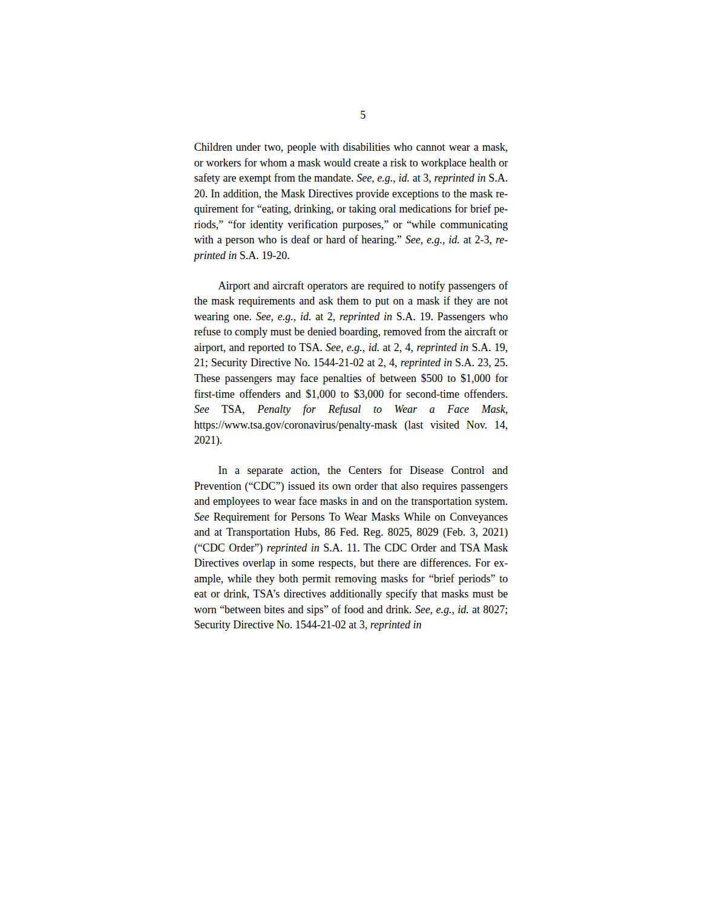5
Children under two, people with disabilities who cannot wear a mask, or workers for whom a mask would create a risk to workplace health or safety are exempt from the mandate. See, e.g., id. at 3, reprinted in S.A. 20. In addition, the Mask Directives provide exceptions to the mask requirement for “eating, drinking, or taking oral medications for brief periods,” “for identity verification purposes,” or “while communicating with a person who is deaf or hard of hearing.” See, e.g., id. at 2-3, reprinted in S.A. 19-20.
Airport and aircraft operators are required to notify passengers of the mask requirements and ask them to put on a mask if they are not wearing one. See, e.g., id. at 2, reprinted in S.A. 19. Passengers who refuse to comply must be denied boarding, removed from the aircraft or airport, and reported to TSA. See, e.g., id. at 2, 4, reprinted in S.A. 19, 21; Security Directive No. 1544-21-02 at 2, 4, reprinted in S.A. 23, 25. These passengers may face penalties of between $500 to $1,000 for first-time offenders and $1,000 to $3,000 for second-time offenders. See TSA, Penalty for Refusal to Wear a Face Mask, https://www.tsa.gov/coronavirus/penalty-mask (last visited Nov. 14, 2021).
In a separate action, the Centers for Disease Control and Prevention (“CDC”) issued its own order that also requires passengers and employees to wear face masks in and on the transportation system. See Requirement for Persons To Wear Masks While on Conveyances and at Transportation Hubs, 86 Fed. Reg. 8025, 8029 (Feb. 3, 2021) (“CDC Order”) reprinted in S.A. 11. The CDC Order and TSA Mask Directives overlap in some respects, but there are differences. For example, while they both permit removing masks for “brief periods” to eat or drink, TSA’s directives additionally specify that masks must be worn “between bites and sips” of food and drink. See, e.g., id. at 8027; Security Directive No. 1544-21-02 at 3, reprinted in